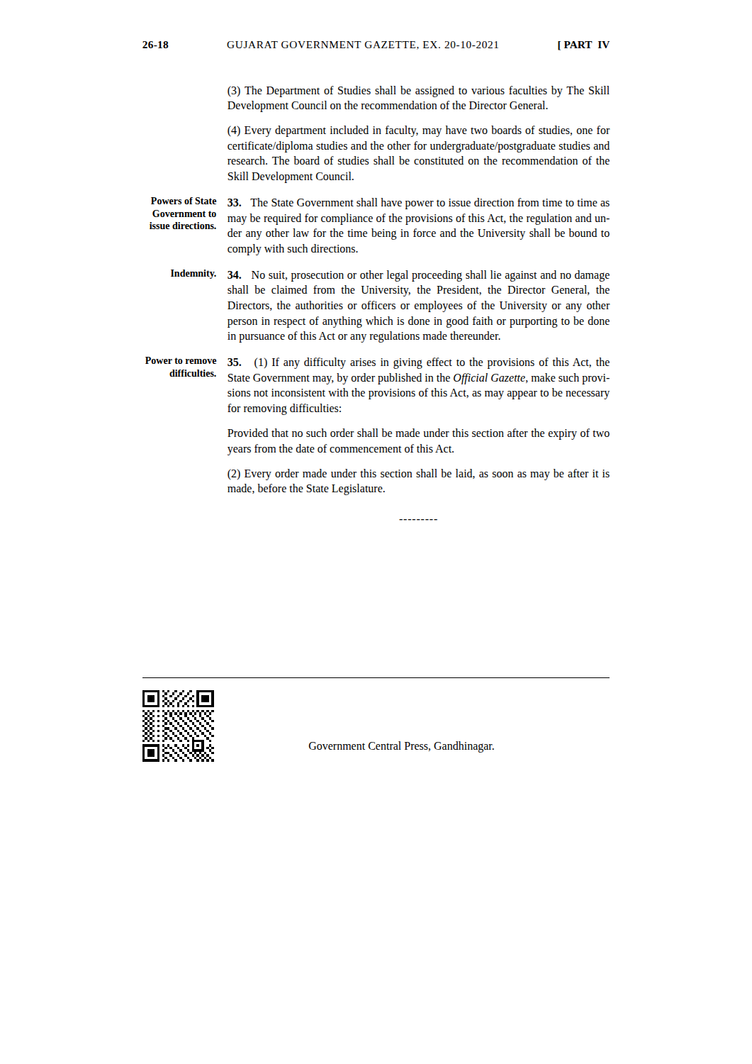26-18
GUJARAT GOVERNMENT GAZETTE, EX. 20-10-2021
[ PART IV
(3) The Department of Studies shall be assigned to various faculties by The Skill Development Council on the recommendation of the Director General.
(4) Every department included in faculty, may have two boards of studies, one for certificate/diploma studies and the other for undergraduate/postgraduate studies and research. The board of studies shall be constituted on the recommendation of the Skill Development Council.
Powers of State Government to issue directions.
33. The State Government shall have power to issue direction from time to time as may be required for compliance of the provisions of this Act, the regulation and under any other law for the time being in force and the University shall be bound to comply with such directions.
Indemnity.
34. No suit, prosecution or other legal proceeding shall lie against and no damage shall be claimed from the University, the President, the Director General, the Directors, the authorities or officers or employees of the University or any other person in respect of anything which is done in good faith or purporting to be done in pursuance of this Act or any regulations made thereunder.
Power to remove difficulties.
35. (1) If any difficulty arises in giving effect to the provisions of this Act, the State Government may, by order published in the Official Gazette, make such provisions not inconsistent with the provisions of this Act, as may appear to be necessary for removing difficulties:
Provided that no such order shall be made under this section after the expiry of two years from the date of commencement of this Act.
(2) Every order made under this section shall be laid, as soon as may be after it is made, before the State Legislature.
---------
Government Central Press, Gandhinagar.